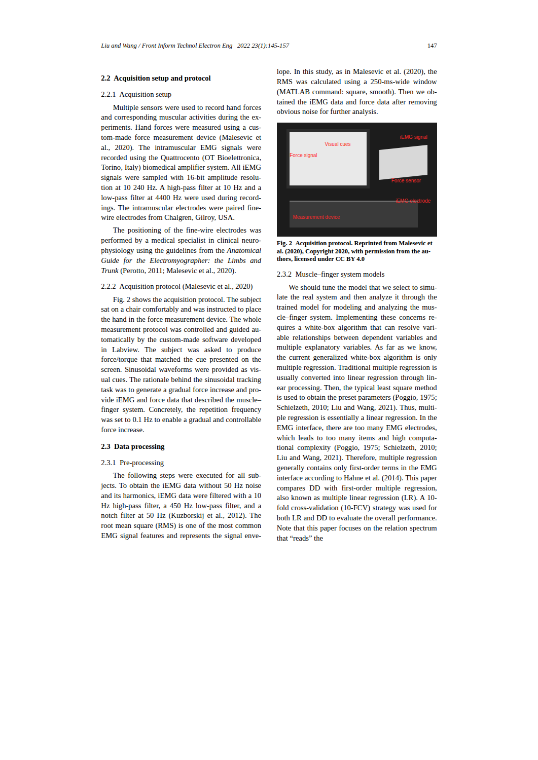Liu and Wang / Front Inform Technol Electron Eng 2022 23(1):145-157 147
2.2 Acquisition setup and protocol
2.2.1 Acquisition setup
Multiple sensors were used to record hand forces and corresponding muscular activities during the experiments. Hand forces were measured using a custom-made force measurement device (Malesevic et al., 2020). The intramuscular EMG signals were recorded using the Quattrocento (OT Bioelettronica, Torino, Italy) biomedical amplifier system. All iEMG signals were sampled with 16-bit amplitude resolution at 10 240 Hz. A high-pass filter at 10 Hz and a low-pass filter at 4400 Hz were used during recordings. The intramuscular electrodes were paired fine-wire electrodes from Chalgren, Gilroy, USA.
The positioning of the fine-wire electrodes was performed by a medical specialist in clinical neurophysiology using the guidelines from the Anatomical Guide for the Electromyographer: the Limbs and Trunk (Perotto, 2011; Malesevic et al., 2020).
2.2.2 Acquisition protocol (Malesevic et al., 2020)
Fig. 2 shows the acquisition protocol. The subject sat on a chair comfortably and was instructed to place the hand in the force measurement device. The whole measurement protocol was controlled and guided automatically by the custom-made software developed in Labview. The subject was asked to produce force/torque that matched the cue presented on the screen. Sinusoidal waveforms were provided as visual cues. The rationale behind the sinusoidal tracking task was to generate a gradual force increase and provide iEMG and force data that described the muscle–finger system. Concretely, the repetition frequency was set to 0.1 Hz to enable a gradual and controllable force increase.
2.3 Data processing
2.3.1 Pre-processing
The following steps were executed for all subjects. To obtain the iEMG data without 50 Hz noise and its harmonics, iEMG data were filtered with a 10 Hz high-pass filter, a 450 Hz low-pass filter, and a notch filter at 50 Hz (Kuzborskij et al., 2012). The root mean square (RMS) is one of the most common EMG signal features and represents the signal envelope. In this study, as in Malesevic et al. (2020), the RMS was calculated using a 250-ms-wide window (MATLAB command: square, smooth). Then we obtained the iEMG data and force data after removing obvious noise for further analysis.
Visual cues Force signal iEMG signal Force sensor iEMG electrode Measurement device
Fig. 2 Acquisition protocol. Reprinted from Malesevic et al. (2020), Copyright 2020, with permission from the authors, licensed under CC BY 4.0
2.3.2 Muscle–finger system models
We should tune the model that we select to simulate the real system and then analyze it through the trained model for modeling and analyzing the muscle–finger system. Implementing these concerns requires a white-box algorithm that can resolve variable relationships between dependent variables and multiple explanatory variables. As far as we know, the current generalized white-box algorithm is only multiple regression. Traditional multiple regression is usually converted into linear regression through linear processing. Then, the typical least square method is used to obtain the preset parameters (Poggio, 1975; Schielzeth, 2010; Liu and Wang, 2021). Thus, multiple regression is essentially a linear regression. In the EMG interface, there are too many EMG electrodes, which leads to too many items and high computational complexity (Poggio, 1975; Schielzeth, 2010; Liu and Wang, 2021). Therefore, multiple regression generally contains only first-order terms in the EMG interface according to Hahne et al. (2014). This paper compares DD with first-order multiple regression, also known as multiple linear regression (LR). A 10-fold cross-validation (10-FCV) strategy was used for both LR and DD to evaluate the overall performance. Note that this paper focuses on the relation spectrum that “reads” the